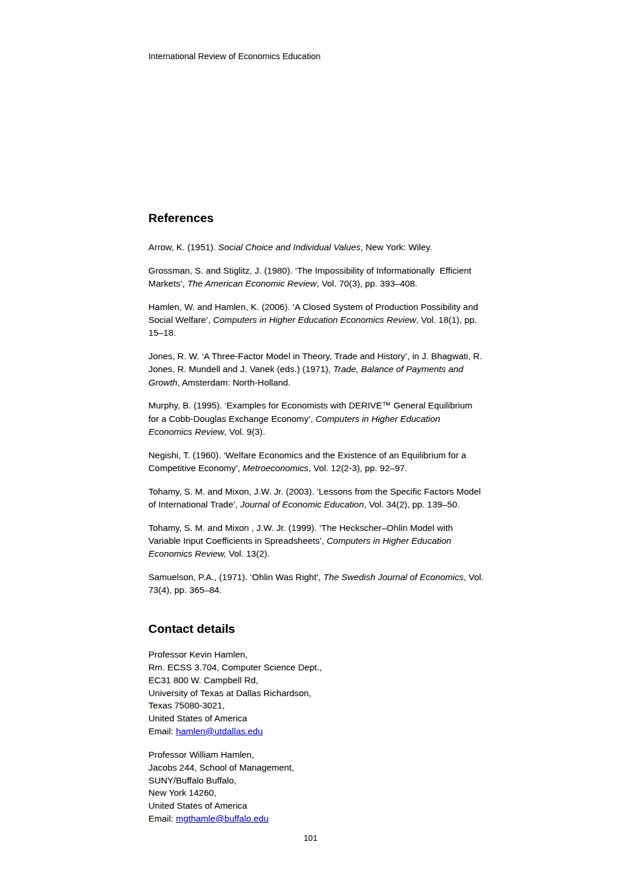International Review of Economics Education
References
Arrow, K. (1951). Social Choice and Individual Values, New York: Wiley.
Grossman, S. and Stiglitz, J. (1980). ‘The Impossibility of Informationally Efficient Markets’, The American Economic Review, Vol. 70(3), pp. 393–408.
Hamlen, W. and Hamlen, K. (2006). ’A Closed System of Production Possibility and Social Welfare’, Computers in Higher Education Economics Review, Vol. 18(1), pp. 15–18.
Jones, R. W. ‘A Three-Factor Model in Theory, Trade and History’, in J. Bhagwati, R. Jones, R. Mundell and J. Vanek (eds.) (1971), Trade, Balance of Payments and Growth, Amsterdam: North-Holland.
Murphy, B. (1995). ‘Examples for Economists with DERIVE™ General Equilibrium for a Cobb-Douglas Exchange Economy’, Computers in Higher Education Economics Review, Vol. 9(3).
Negishi, T. (1960). ‘Welfare Economics and the Existence of an Equilibrium for a Competitive Economy’, Metroeconomics, Vol. 12(2-3), pp. 92–97.
Tohamy, S. M. and Mixon, J.W. Jr. (2003). ‘Lessons from the Specific Factors Model of International Trade’, Journal of Economic Education, Vol. 34(2), pp. 139–50.
Tohamy, S. M. and Mixon , J.W. Jr. (1999). ‘The Heckscher–Ohlin Model with Variable Input Coefficients in Spreadsheets’, Computers in Higher Education Economics Review, Vol. 13(2).
Samuelson, P.A., (1971). ‘Ohlin Was Right’, The Swedish Journal of Economics, Vol. 73(4), pp. 365–84.
Contact details
Professor Kevin Hamlen,
Rm. ECSS 3.704, Computer Science Dept.,
EC31 800 W. Campbell Rd,
University of Texas at Dallas Richardson,
Texas 75080-3021,
United States of America
Email: hamlen@utdallas.edu
Professor William Hamlen,
Jacobs 244, School of Management,
SUNY/Buffalo Buffalo,
New York 14260,
United States of America
Email: mgthamle@buffalo.edu
101